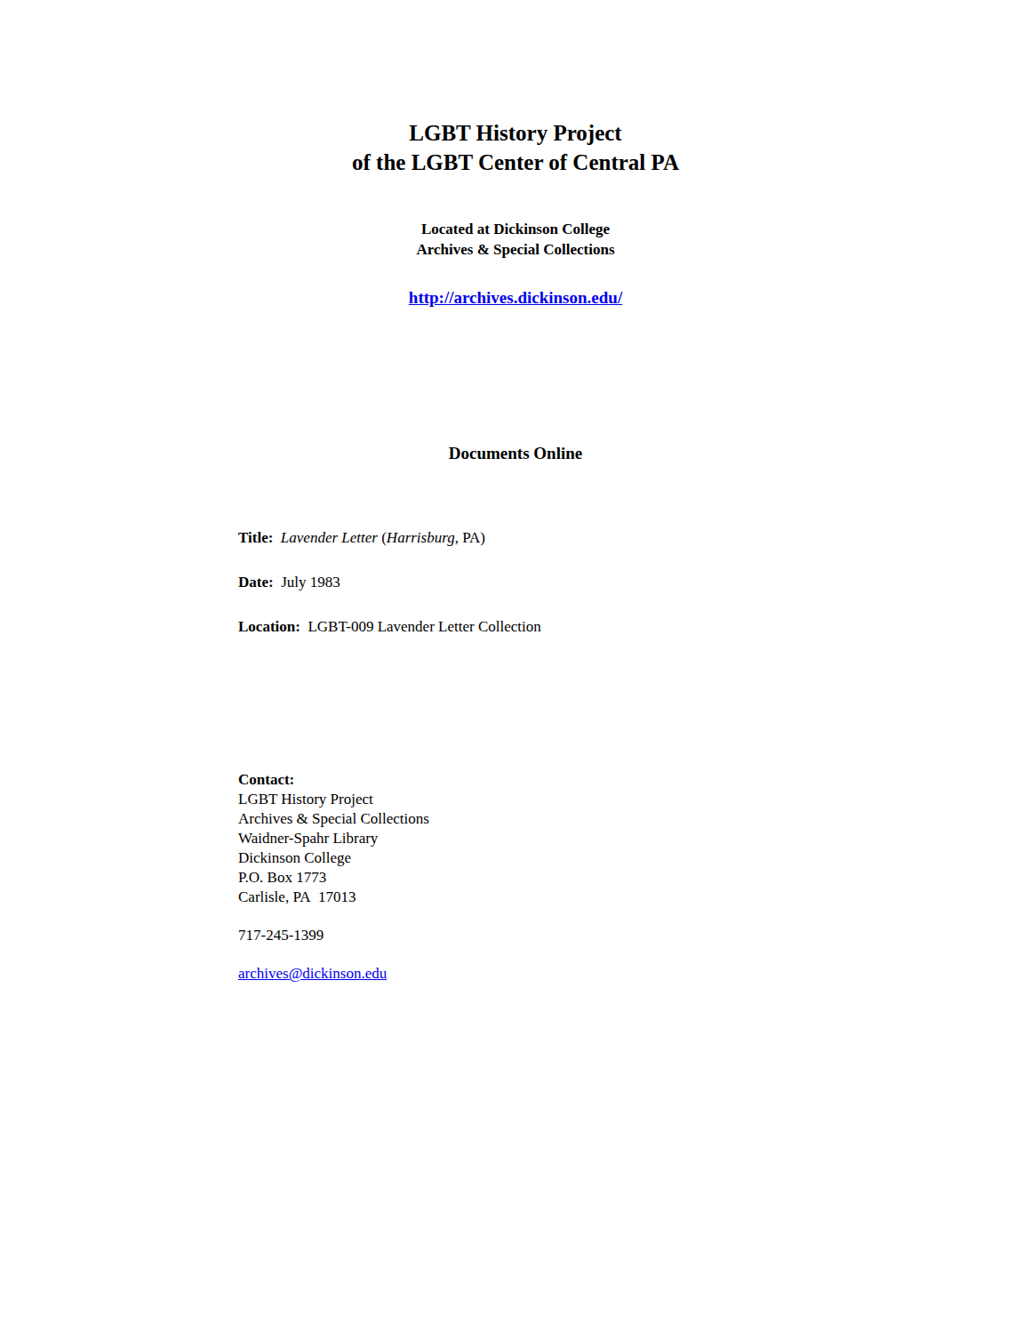LGBT History Project
of the LGBT Center of Central PA
Located at Dickinson College
Archives & Special Collections
http://archives.dickinson.edu/
Documents Online
Title: Lavender Letter (Harrisburg, PA)
Date: July 1983
Location: LGBT-009 Lavender Letter Collection
Contact:
LGBT History Project
Archives & Special Collections
Waidner-Spahr Library
Dickinson College
P.O. Box 1773
Carlisle, PA 17013
717-245-1399
archives@dickinson.edu